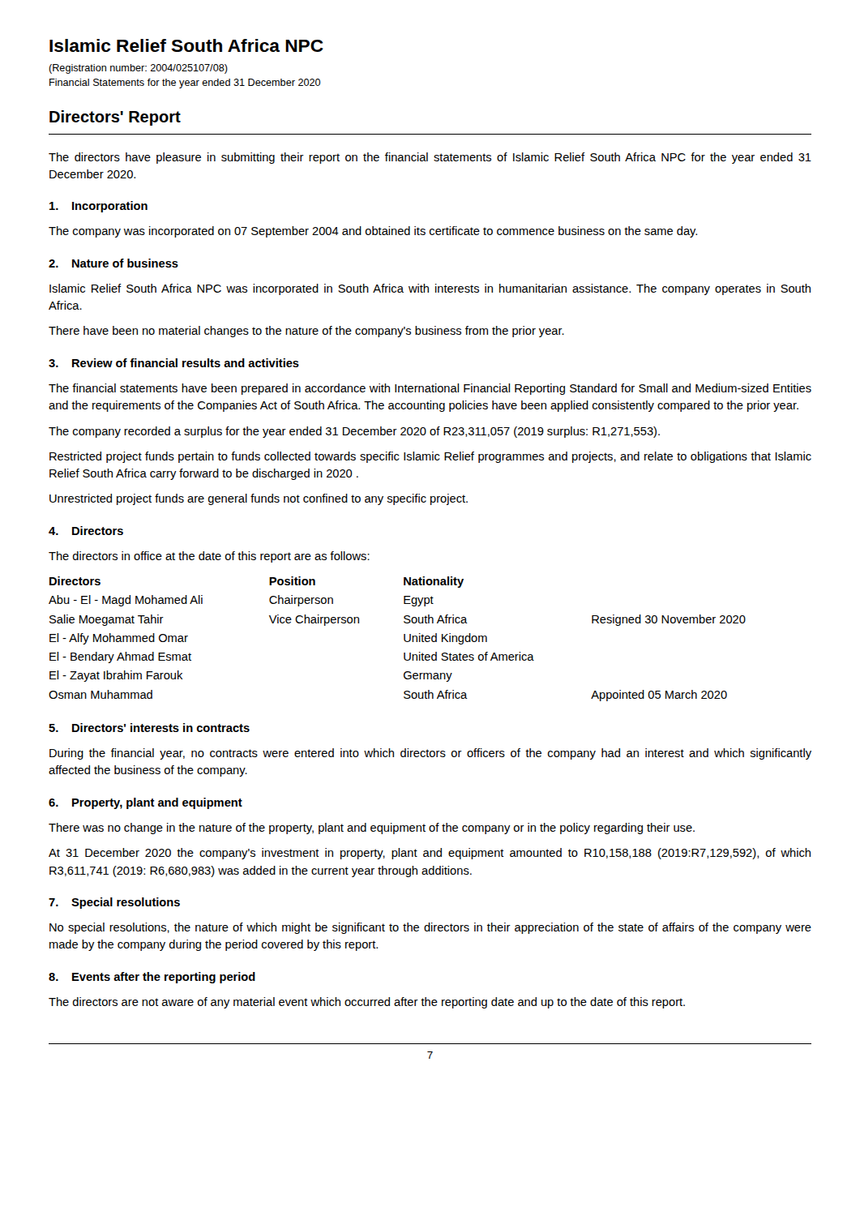Islamic Relief South Africa NPC
(Registration number: 2004/025107/08)
Financial Statements for the year ended 31 December 2020
Directors' Report
The directors have pleasure in submitting their report on the financial statements of Islamic Relief South Africa NPC for the year ended 31 December 2020.
1. Incorporation
The company was incorporated on 07 September 2004 and obtained its certificate to commence business on the same day.
2. Nature of business
Islamic Relief South Africa NPC was incorporated in South Africa with interests in humanitarian assistance. The company operates in South Africa.
There have been no material changes to the nature of the company's business from the prior year.
3. Review of financial results and activities
The financial statements have been prepared in accordance with International Financial Reporting Standard for Small and Medium-sized Entities and the requirements of the Companies Act of South Africa. The accounting policies have been applied consistently compared to the prior year.
The company recorded a surplus for the year ended 31 December 2020 of R23,311,057 (2019 surplus: R1,271,553).
Restricted project funds pertain to funds collected towards specific Islamic Relief programmes and projects, and relate to obligations that Islamic Relief South Africa carry forward to be discharged in 2020 .
Unrestricted project funds are general funds not confined to any specific project.
4. Directors
The directors in office at the date of this report are as follows:
| Directors | Position | Nationality | |
| --- | --- | --- | --- |
| Abu - El - Magd Mohamed Ali | Chairperson | Egypt | |
| Salie Moegamat Tahir | Vice Chairperson | South Africa | Resigned 30 November 2020 |
| El - Alfy Mohammed Omar | | United Kingdom | |
| El - Bendary Ahmad Esmat | | United States of America | |
| El - Zayat Ibrahim Farouk | | Germany | |
| Osman Muhammad | | South Africa | Appointed 05 March 2020 |
5. Directors' interests in contracts
During the financial year, no contracts were entered into which directors or officers of the company had an interest and which significantly affected the business of the company.
6. Property, plant and equipment
There was no change in the nature of the property, plant and equipment of the company or in the policy regarding their use.
At 31 December 2020 the company's investment in property, plant and equipment amounted to R10,158,188 (2019:R7,129,592), of which R3,611,741 (2019: R6,680,983) was added in the current year through additions.
7. Special resolutions
No special resolutions, the nature of which might be significant to the directors in their appreciation of the state of affairs of the company were made by the company during the period covered by this report.
8. Events after the reporting period
The directors are not aware of any material event which occurred after the reporting date and up to the date of this report.
7